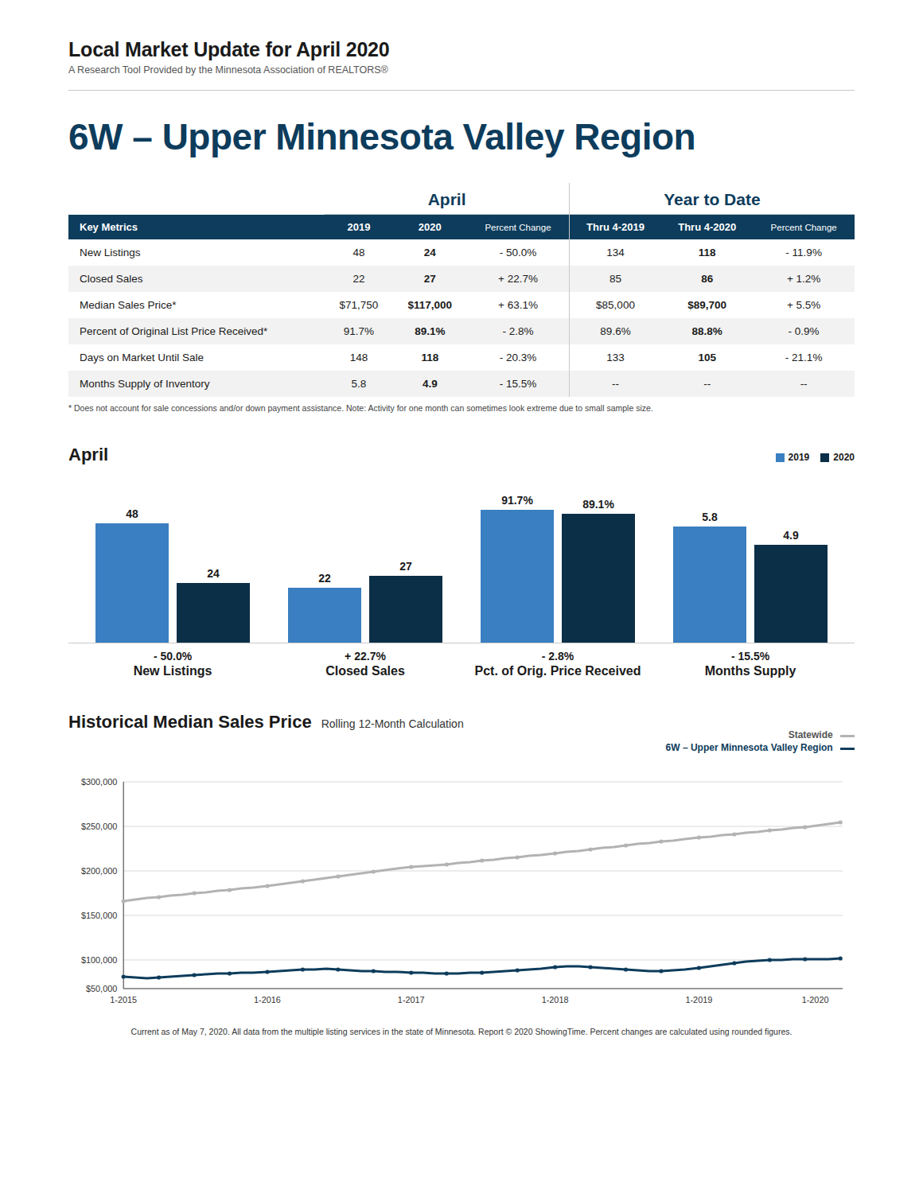Local Market Update for April 2020
A Research Tool Provided by the Minnesota Association of REALTORS®
6W – Upper Minnesota Valley Region
| | April | Year to Date |
| --- | --- | --- |
| Key Metrics | 2019 | 2020 | Percent Change | Thru 4-2019 | Thru 4-2020 | Percent Change |
| New Listings | 48 | 24 | - 50.0% | 134 | 118 | - 11.9% |
| Closed Sales | 22 | 27 | + 22.7% | 85 | 86 | + 1.2% |
| Median Sales Price* | $71,750 | $117,000 | + 63.1% | $85,000 | $89,700 | + 5.5% |
| Percent of Original List Price Received* | 91.7% | 89.1% | - 2.8% | 89.6% | 88.8% | - 0.9% |
| Days on Market Until Sale | 148 | 118 | - 20.3% | 133 | 105 | - 21.1% |
| Months Supply of Inventory | 5.8 | 4.9 | - 15.5% | -- | -- | -- |
* Does not account for sale concessions and/or down payment assistance. Note: Activity for one month can sometimes look extreme due to small sample size.
April
2019 2020
48
24
22
27
91.7%
89.1%
5.8
4.9
- 50.0% New Listings
+ 22.7% Closed Sales
- 2.8% Pct. of Orig. Price Received
- 15.5% Months Supply
Historical Median Sales Price
Rolling 12-Month Calculation
Statewide
6W – Upper Minnesota Valley Region
$300,000 $250,000 $200,000 $150,000 $100,000 $50,000 1-2015 1-2016 1-2017 1-2018 1-2019 1-2020
Current as of May 7, 2020. All data from the multiple listing services in the state of Minnesota. Report © 2020 ShowingTime. Percent changes are calculated using rounded figures.